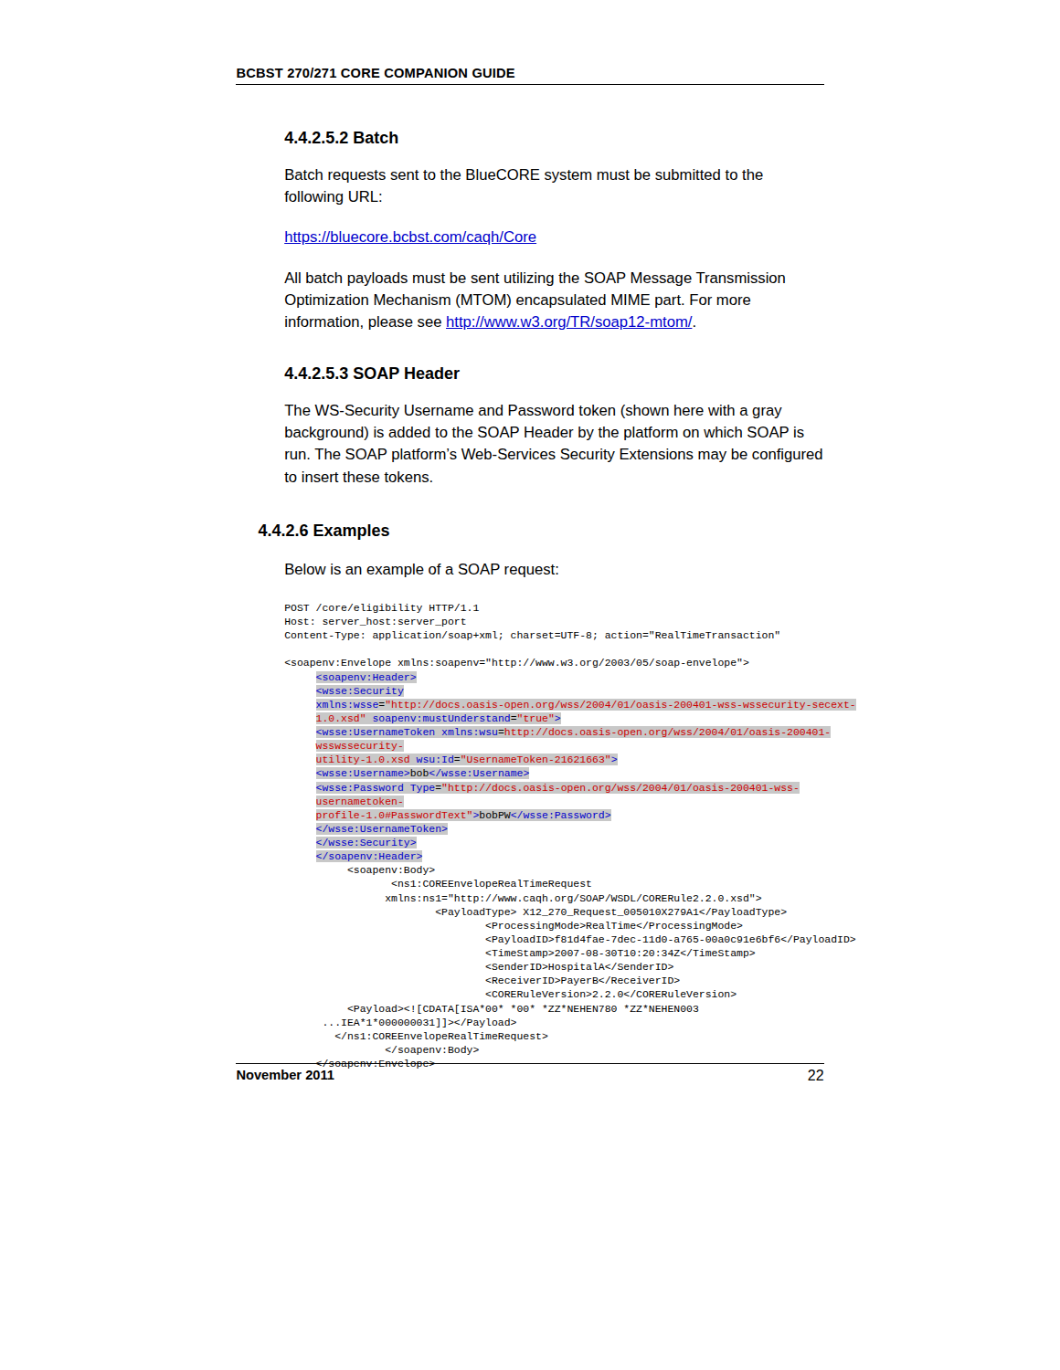BCBST 270/271 CORE COMPANION GUIDE
4.4.2.5.2 Batch
Batch requests sent to the BlueCORE system must be submitted to the following URL:
https://bluecore.bcbst.com/caqh/Core
All batch payloads must be sent utilizing the SOAP Message Transmission Optimization Mechanism (MTOM) encapsulated MIME part. For more information, please see http://www.w3.org/TR/soap12-mtom/.
4.4.2.5.3 SOAP Header
The WS-Security Username and Password token (shown here with a gray background) is added to the SOAP Header by the platform on which SOAP is run. The SOAP platform’s Web-Services Security Extensions may be configured to insert these tokens.
4.4.2.6 Examples
Below is an example of a SOAP request:
POST /core/eligibility HTTP/1.1
Host: server_host:server_port
Content-Type: application/soap+xml; charset=UTF-8; action="RealTimeTransaction"

<soapenv:Envelope xmlns:soapenv="http://www.w3.org/2003/05/soap-envelope">
     <soapenv:Header>
     <wsse:Security
     xmlns:wsse="http://docs.oasis-open.org/wss/2004/01/oasis-200401-wss-wssecurity-secext-
     1.0.xsd" soapenv:mustUnderstand="true">
     <wsse:UsernameToken xmlns:wsu=http://docs.oasis-open.org/wss/2004/01/oasis-200401-
     wsswssecurity-
     utility-1.0.xsd wsu:Id="UsernameToken-21621663">
     <wsse:Username>bob</wsse:Username>
     <wsse:Password Type="http://docs.oasis-open.org/wss/2004/01/oasis-200401-wss-
     usernametoken-
     profile-1.0#PasswordText">bobPW</wsse:Password>
     </wsse:UsernameToken>
     </wsse:Security>
     </soapenv:Header>
          <soapenv:Body>
                 <ns1:COREEnvelopeRealTimeRequest
                xmlns:ns1="http://www.caqh.org/SOAP/WSDL/CORERule2.2.0.xsd">
                        <PayloadType> X12_270_Request_005010X279A1</PayloadType>
                                <ProcessingMode>RealTime</ProcessingMode>
                                <PayloadID>f81d4fae-7dec-11d0-a765-00a0c91e6bf6</PayloadID>
                                <TimeStamp>2007-08-30T10:20:34Z</TimeStamp>
                                <SenderID>HospitalA</SenderID>
                                <ReceiverID>PayerB</ReceiverID>
                                <CORERuleVersion>2.2.0</CORERuleVersion>
          <Payload><![CDATA[ISA*00* *00* *ZZ*NEHEN780 *ZZ*NEHEN003
      ...IEA*1*000000031]]></Payload>
        </ns1:COREEnvelopeRealTimeRequest>
                </soapenv:Body>
     </soapenv:Envelope>
November 2011 22